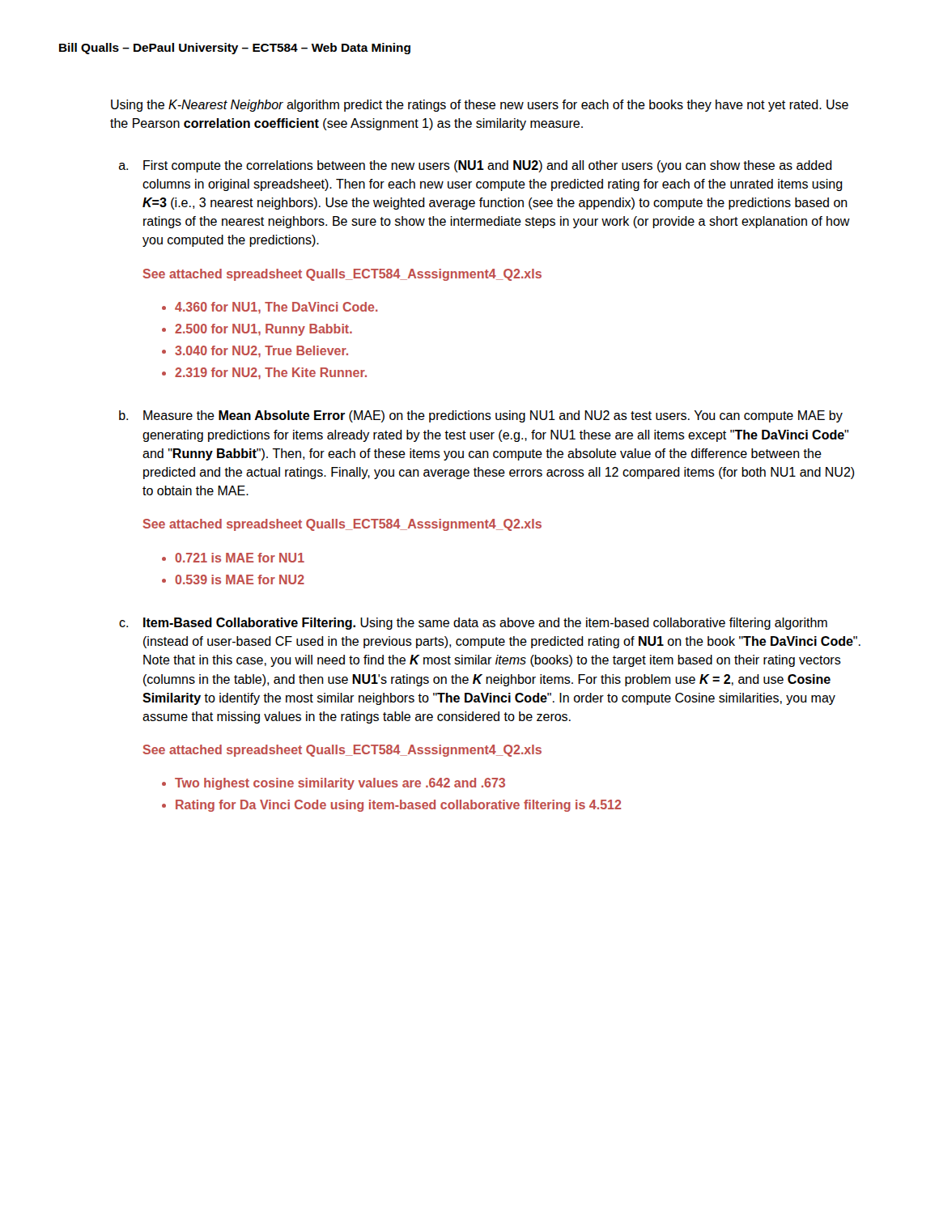Bill Qualls – DePaul University – ECT584 – Web Data Mining
Using the K-Nearest Neighbor algorithm predict the ratings of these new users for each of the books they have not yet rated. Use the Pearson correlation coefficient (see Assignment 1) as the similarity measure.
First compute the correlations between the new users (NU1 and NU2) and all other users (you can show these as added columns in original spreadsheet). Then for each new user compute the predicted rating for each of the unrated items using K=3 (i.e., 3 nearest neighbors). Use the weighted average function (see the appendix) to compute the predictions based on ratings of the nearest neighbors. Be sure to show the intermediate steps in your work (or provide a short explanation of how you computed the predictions).
See attached spreadsheet Qualls_ECT584_Asssignment4_Q2.xls
4.360 for NU1, The DaVinci Code.
2.500 for NU1, Runny Babbit.
3.040 for NU2, True Believer.
2.319 for NU2, The Kite Runner.
Measure the Mean Absolute Error (MAE) on the predictions using NU1 and NU2 as test users. You can compute MAE by generating predictions for items already rated by the test user (e.g., for NU1 these are all items except "The DaVinci Code" and "Runny Babbit"). Then, for each of these items you can compute the absolute value of the difference between the predicted and the actual ratings. Finally, you can average these errors across all 12 compared items (for both NU1 and NU2) to obtain the MAE.
See attached spreadsheet Qualls_ECT584_Asssignment4_Q2.xls
0.721 is MAE for NU1
0.539 is MAE for NU2
Item-Based Collaborative Filtering. Using the same data as above and the item-based collaborative filtering algorithm (instead of user-based CF used in the previous parts), compute the predicted rating of NU1 on the book "The DaVinci Code". Note that in this case, you will need to find the K most similar items (books) to the target item based on their rating vectors (columns in the table), and then use NU1's ratings on the K neighbor items. For this problem use K = 2, and use Cosine Similarity to identify the most similar neighbors to "The DaVinci Code". In order to compute Cosine similarities, you may assume that missing values in the ratings table are considered to be zeros.
See attached spreadsheet Qualls_ECT584_Asssignment4_Q2.xls
Two highest cosine similarity values are .642 and .673
Rating for Da Vinci Code using item-based collaborative filtering is 4.512